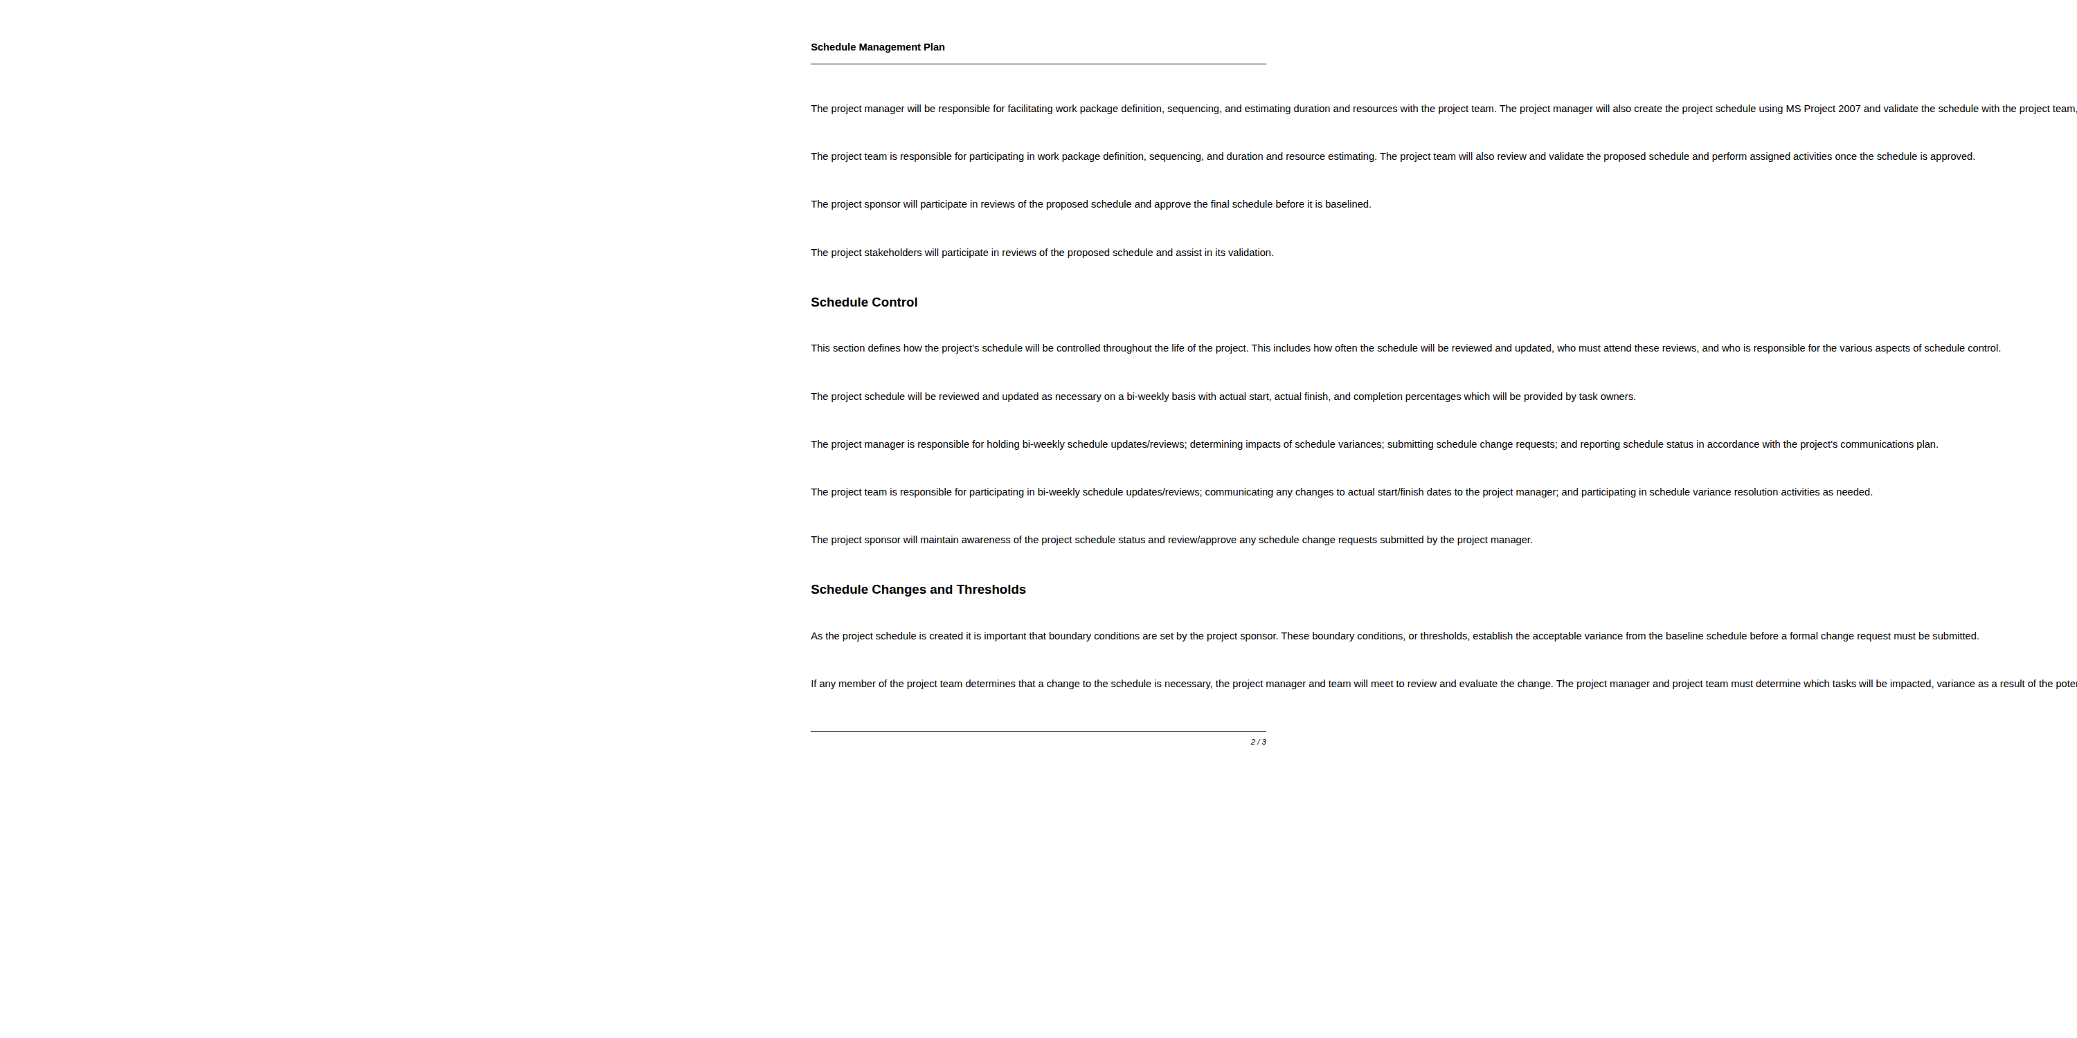Schedule Management Plan
The project manager will be responsible for facilitating work package definition, sequencing, and estimating duration and resources with the project team. The project manager will also create the project schedule using MS Project 2007 and validate the schedule with the project team, stakeholders, and the project sponsor. The project manager will obtain schedule approval from the project sponsor and baseline the schedule.
The project team is responsible for participating in work package definition, sequencing, and duration and resource estimating. The project team will also review and validate the proposed schedule and perform assigned activities once the schedule is approved.
The project sponsor will participate in reviews of the proposed schedule and approve the final schedule before it is baselined.
The project stakeholders will participate in reviews of the proposed schedule and assist in its validation.
Schedule Control
This section defines how the project's schedule will be controlled throughout the life of the project. This includes how often the schedule will be reviewed and updated, who must attend these reviews, and who is responsible for the various aspects of schedule control.
The project schedule will be reviewed and updated as necessary on a bi-weekly basis with actual start, actual finish, and completion percentages which will be provided by task owners.
The project manager is responsible for holding bi-weekly schedule updates/reviews; determining impacts of schedule variances; submitting schedule change requests; and reporting schedule status in accordance with the project's communications plan.
The project team is responsible for participating in bi-weekly schedule updates/reviews; communicating any changes to actual start/finish dates to the project manager; and participating in schedule variance resolution activities as needed.
The project sponsor will maintain awareness of the project schedule status and review/approve any schedule change requests submitted by the project manager.
Schedule Changes and Thresholds
As the project schedule is created it is important that boundary conditions are set by the project sponsor. These boundary conditions, or thresholds, establish the acceptable variance from the baseline schedule before a formal change request must be submitted.
If any member of the project team determines that a change to the schedule is necessary, the project manager and team will meet to review and evaluate the change. The project manager and project team must determine which tasks will be impacted, variance as a result of the potential change, and any alternatives or variance resolution activities they may employ to see how they would affect the scope, schedule, and resources.
2 / 3